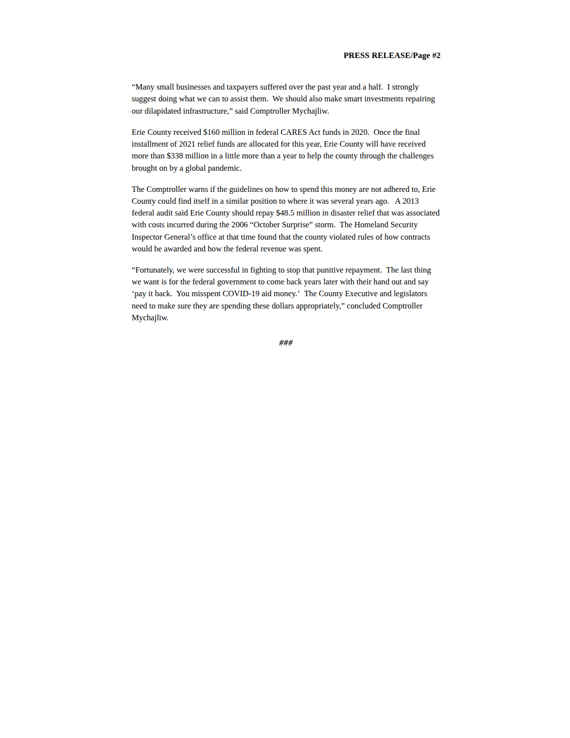PRESS RELEASE/Page #2
“Many small businesses and taxpayers suffered over the past year and a half. I strongly suggest doing what we can to assist them. We should also make smart investments repairing our dilapidated infrastructure,” said Comptroller Mychajliw.
Erie County received $160 million in federal CARES Act funds in 2020. Once the final installment of 2021 relief funds are allocated for this year, Erie County will have received more than $338 million in a little more than a year to help the county through the challenges brought on by a global pandemic.
The Comptroller warns if the guidelines on how to spend this money are not adhered to, Erie County could find itself in a similar position to where it was several years ago. A 2013 federal audit said Erie County should repay $48.5 million in disaster relief that was associated with costs incurred during the 2006 “October Surprise” storm. The Homeland Security Inspector General’s office at that time found that the county violated rules of how contracts would be awarded and how the federal revenue was spent.
“Fortunately, we were successful in fighting to stop that punitive repayment. The last thing we want is for the federal government to come back years later with their hand out and say ‘pay it back. You misspent COVID-19 aid money.’ The County Executive and legislators need to make sure they are spending these dollars appropriately,” concluded Comptroller Mychajliw.
###